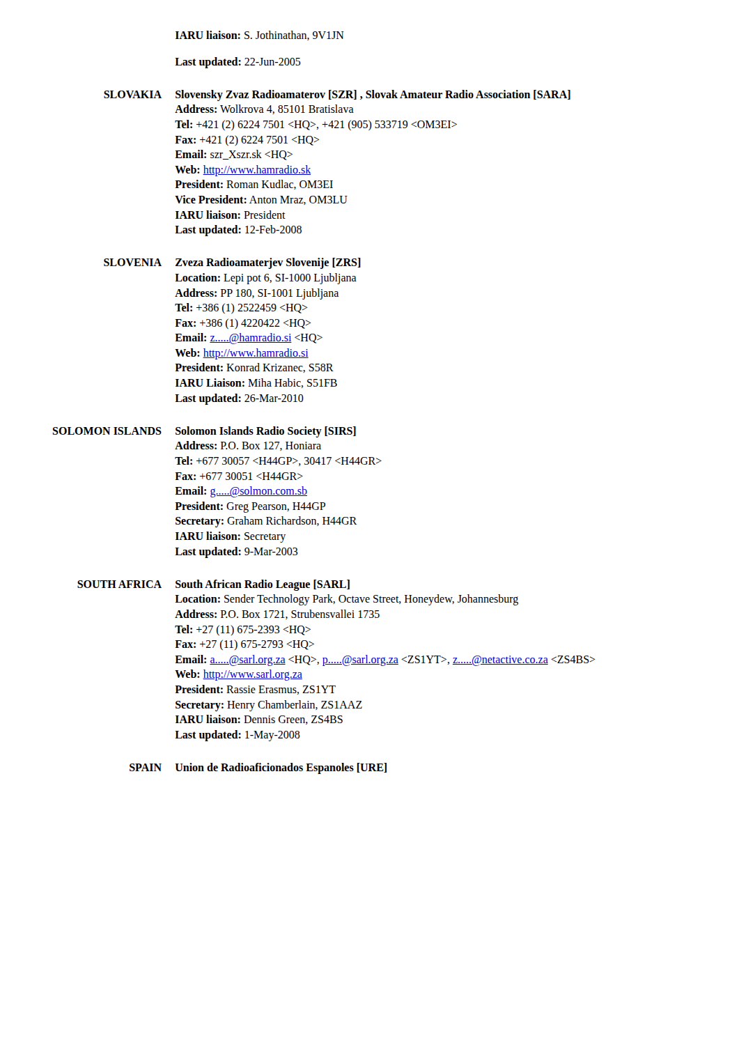IARU liaison: S. Jothinathan, 9V1JN
Last updated: 22-Jun-2005
Slovakia
Slovensky Zvaz Radioamaterov [SZR] , Slovak Amateur Radio Association [SARA]
Address: Wolkrova 4, 85101 Bratislava
Tel: +421 (2) 6224 7501 <HQ>, +421 (905) 533719 <OM3EI>
Fax: +421 (2) 6224 7501 <HQ>
Email: szr_Xszr.sk <HQ>
Web: http://www.hamradio.sk
President: Roman Kudlac, OM3EI
Vice President: Anton Mraz, OM3LU
IARU liaison: President
Last updated: 12-Feb-2008
Slovenia
Zveza Radioamaterjev Slovenije [ZRS]
Location: Lepi pot 6, SI-1000 Ljubljana
Address: PP 180, SI-1001 Ljubljana
Tel: +386 (1) 2522459 <HQ>
Fax: +386 (1) 4220422 <HQ>
Email: z.....@hamradio.si <HQ>
Web: http://www.hamradio.si
President: Konrad Krizanec, S58R
IARU Liaison: Miha Habic, S51FB
Last updated: 26-Mar-2010
Solomon Islands
Solomon Islands Radio Society [SIRS]
Address: P.O. Box 127, Honiara
Tel: +677 30057 <H44GP>, 30417 <H44GR>
Fax: +677 30051 <H44GR>
Email: g.....@solmon.com.sb
President: Greg Pearson, H44GP
Secretary: Graham Richardson, H44GR
IARU liaison: Secretary
Last updated: 9-Mar-2003
South Africa
South African Radio League [SARL]
Location: Sender Technology Park, Octave Street, Honeydew, Johannesburg
Address: P.O. Box 1721, Strubensvallei 1735
Tel: +27 (11) 675-2393 <HQ>
Fax: +27 (11) 675-2793 <HQ>
Email: a.....@sarl.org.za <HQ>, p.....@sarl.org.za <ZS1YT>, z.....@netactive.co.za <ZS4BS>
Web: http://www.sarl.org.za
President: Rassie Erasmus, ZS1YT
Secretary: Henry Chamberlain, ZS1AAZ
IARU liaison: Dennis Green, ZS4BS
Last updated: 1-May-2008
Spain
Union de Radioaficionados Espanoles [URE]